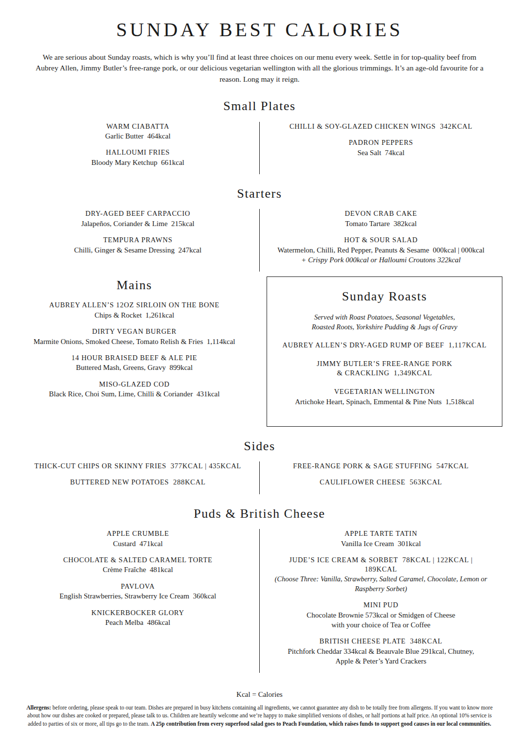Sunday Best Calories
We are serious about Sunday roasts, which is why you’ll find at least three choices on our menu every week. Settle in for top-quality beef from Aubrey Allen, Jimmy Butler’s free-range pork, or our delicious vegetarian wellington with all the glorious trimmings. It’s an age-old favourite for a reason. Long may it reign.
Small Plates
Warm Ciabatta
Garlic Butter 464kcal
Halloumi Fries
Bloody Mary Ketchup 661kcal
Chilli & Soy-Glazed Chicken Wings 342kcal
Padron Peppers
Sea Salt 74kcal
Starters
Dry-Aged Beef Carpaccio
Jalapeños, Coriander & Lime 215kcal
Tempura Prawns
Chilli, Ginger & Sesame Dressing 247kcal
Devon Crab Cake
Tomato Tartare 382kcal
Hot & Sour Salad
Watermelon, Chilli, Red Pepper, Peanuts & Sesame 000kcal | 000kcal
+ Crispy Pork 000kcal or Halloumi Croutons 322kcal
Mains
Aubrey Allen’s 12oz Sirloin on the Bone
Chips & Rocket 1,261kcal
Dirty Vegan Burger
Marmite Onions, Smoked Cheese, Tomato Relish & Fries 1,114kcal
14 Hour Braised Beef & Ale Pie
Buttered Mash, Greens, Gravy 899kcal
Miso-Glazed Cod
Black Rice, Choi Sum, Lime, Chilli & Coriander 431kcal
Sunday Roasts
Served with Roast Potatoes, Seasonal Vegetables,
Roasted Roots, Yorkshire Pudding & Jugs of Gravy
Aubrey Allen’s Dry-Aged Rump of Beef 1,117kcal
Jimmy Butler’s Free-Range Pork
& Crackling 1,349kcal
Vegetarian Wellington
Artichoke Heart, Spinach, Emmental & Pine Nuts 1,518kcal
Sides
Thick-Cut Chips or Skinny Fries 377kcal | 435kcal
Buttered New Potatoes 288kcal
Free-Range Pork & Sage Stuffing 547kcal
Cauliflower Cheese 563kcal
Puds & British Cheese
Apple Crumble
Custard 471kcal
Chocolate & Salted Caramel Torte
Crème Fraîche 481kcal
Pavlova
English Strawberries, Strawberry Ice Cream 360kcal
Knickerbocker Glory
Peach Melba 486kcal
Apple Tarte Tatin
Vanilla Ice Cream 301kcal
Jude’s Ice Cream & Sorbet 78kcal | 122kcal | 189kcal
(Choose Three: Vanilla, Strawberry, Salted Caramel, Chocolate, Lemon or Raspberry Sorbet)
Mini Pud
Chocolate Brownie 573kcal or Smidgen of Cheese
with your choice of Tea or Coffee
British Cheese Plate 348kcal
Pitchfork Cheddar 334kcal & Beauvale Blue 291kcal, Chutney,
Apple & Peter’s Yard Crackers
Kcal = Calories
Allergens: before ordering, please speak to our team. Dishes are prepared in busy kitchens containing all ingredients, we cannot guarantee any dish to be totally free from allergens. If you want to know more about how our dishes are cooked or prepared, please talk to us. Children are heartily welcome and we’re happy to make simplified versions of dishes, or half portions at half price. An optional 10% service is added to parties of six or more, all tips go to the team. A 25p contribution from every superfood salad goes to Peach Foundation, which raises funds to support good causes in our local communities.